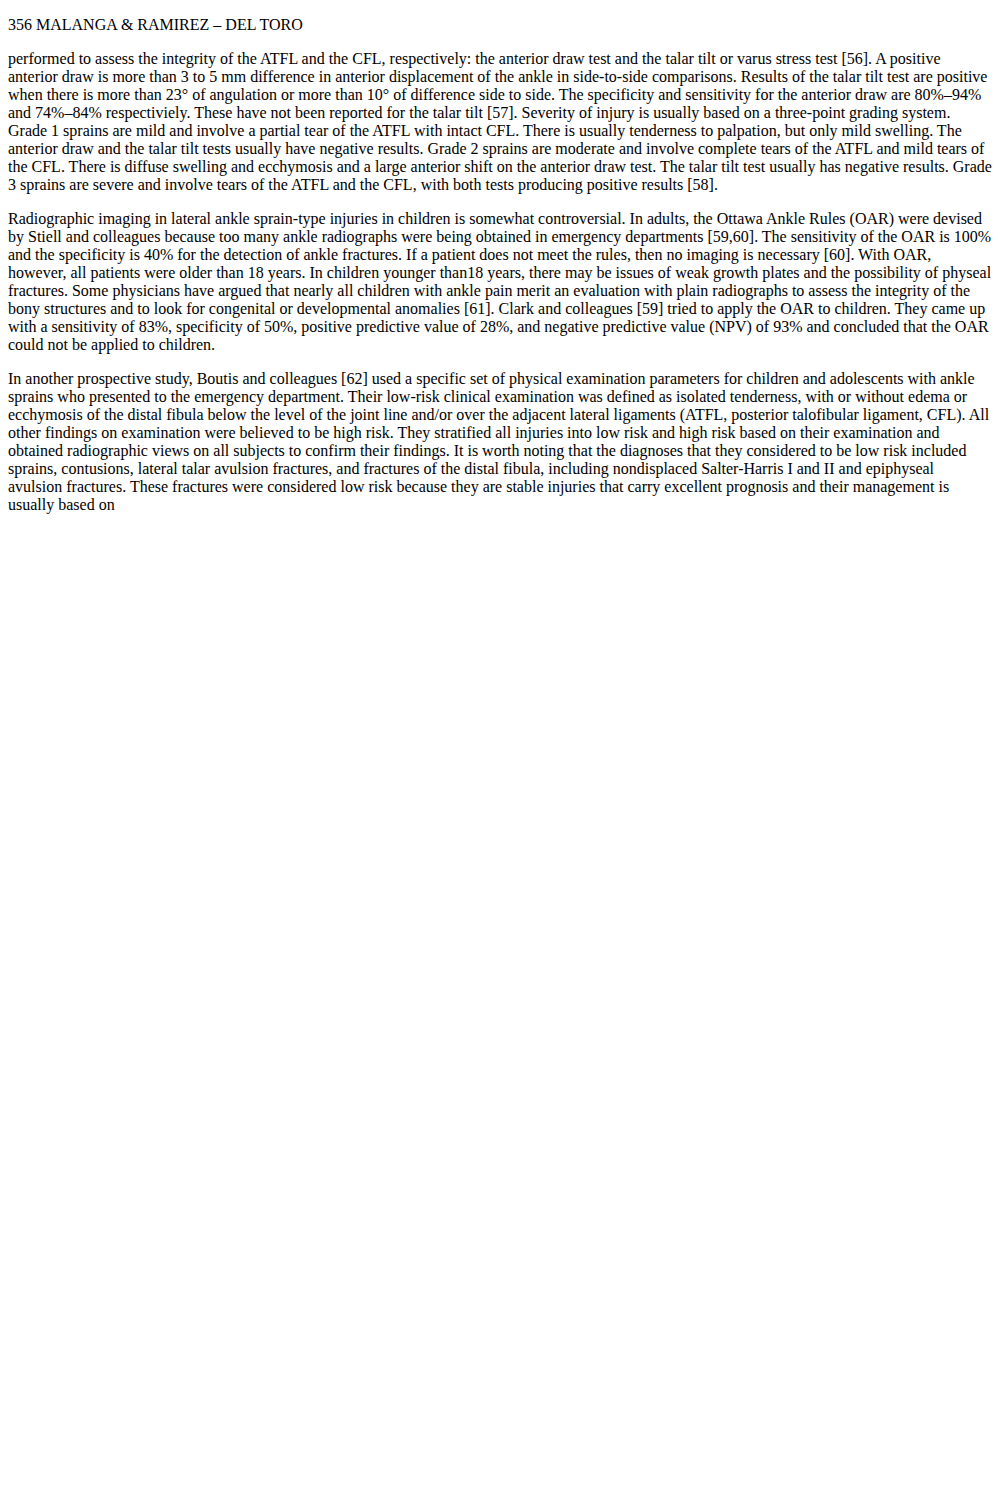356 MALANGA & RAMIREZ – DEL TORO
performed to assess the integrity of the ATFL and the CFL, respectively: the anterior draw test and the talar tilt or varus stress test [56]. A positive anterior draw is more than 3 to 5 mm difference in anterior displacement of the ankle in side-to-side comparisons. Results of the talar tilt test are positive when there is more than 23° of angulation or more than 10° of difference side to side. The specificity and sensitivity for the anterior draw are 80%–94% and 74%–84% respectiviely. These have not been reported for the talar tilt [57]. Severity of injury is usually based on a three-point grading system. Grade 1 sprains are mild and involve a partial tear of the ATFL with intact CFL. There is usually tenderness to palpation, but only mild swelling. The anterior draw and the talar tilt tests usually have negative results. Grade 2 sprains are moderate and involve complete tears of the ATFL and mild tears of the CFL. There is diffuse swelling and ecchymosis and a large anterior shift on the anterior draw test. The talar tilt test usually has negative results. Grade 3 sprains are severe and involve tears of the ATFL and the CFL, with both tests producing positive results [58].
Radiographic imaging in lateral ankle sprain-type injuries in children is somewhat controversial. In adults, the Ottawa Ankle Rules (OAR) were devised by Stiell and colleagues because too many ankle radiographs were being obtained in emergency departments [59,60]. The sensitivity of the OAR is 100% and the specificity is 40% for the detection of ankle fractures. If a patient does not meet the rules, then no imaging is necessary [60]. With OAR, however, all patients were older than 18 years. In children younger than18 years, there may be issues of weak growth plates and the possibility of physeal fractures. Some physicians have argued that nearly all children with ankle pain merit an evaluation with plain radiographs to assess the integrity of the bony structures and to look for congenital or developmental anomalies [61]. Clark and colleagues [59] tried to apply the OAR to children. They came up with a sensitivity of 83%, specificity of 50%, positive predictive value of 28%, and negative predictive value (NPV) of 93% and concluded that the OAR could not be applied to children.
In another prospective study, Boutis and colleagues [62] used a specific set of physical examination parameters for children and adolescents with ankle sprains who presented to the emergency department. Their low-risk clinical examination was defined as isolated tenderness, with or without edema or ecchymosis of the distal fibula below the level of the joint line and/or over the adjacent lateral ligaments (ATFL, posterior talofibular ligament, CFL). All other findings on examination were believed to be high risk. They stratified all injuries into low risk and high risk based on their examination and obtained radiographic views on all subjects to confirm their findings. It is worth noting that the diagnoses that they considered to be low risk included sprains, contusions, lateral talar avulsion fractures, and fractures of the distal fibula, including nondisplaced Salter-Harris I and II and epiphyseal avulsion fractures. These fractures were considered low risk because they are stable injuries that carry excellent prognosis and their management is usually based on